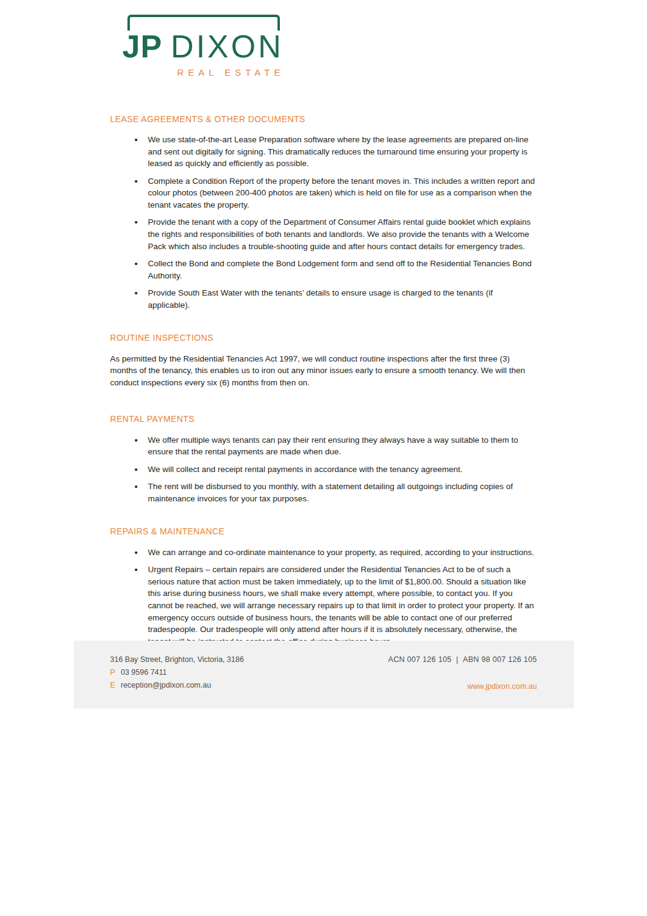JP DIXON
REAL ESTATE
LEASE AGREEMENTS & OTHER DOCUMENTS
We use state-of-the-art Lease Preparation software where by the lease agreements are prepared on-line and sent out digitally for signing. This dramatically reduces the turnaround time ensuring your property is leased as quickly and efficiently as possible.
Complete a Condition Report of the property before the tenant moves in. This includes a written report and colour photos (between 200-400 photos are taken) which is held on file for use as a comparison when the tenant vacates the property.
Provide the tenant with a copy of the Department of Consumer Affairs rental guide booklet which explains the rights and responsibilities of both tenants and landlords. We also provide the tenants with a Welcome Pack which also includes a trouble-shooting guide and after hours contact details for emergency trades.
Collect the Bond and complete the Bond Lodgement form and send off to the Residential Tenancies Bond Authority.
Provide South East Water with the tenants’ details to ensure usage is charged to the tenants (if applicable).
ROUTINE INSPECTIONS
As permitted by the Residential Tenancies Act 1997, we will conduct routine inspections after the first three (3) months of the tenancy, this enables us to iron out any minor issues early to ensure a smooth tenancy. We will then conduct inspections every six (6) months from then on.
RENTAL PAYMENTS
We offer multiple ways tenants can pay their rent ensuring they always have a way suitable to them to ensure that the rental payments are made when due.
We will collect and receipt rental payments in accordance with the tenancy agreement.
The rent will be disbursed to you monthly, with a statement detailing all outgoings including copies of maintenance invoices for your tax purposes.
REPAIRS & MAINTENANCE
We can arrange and co-ordinate maintenance to your property, as required, according to your instructions.
Urgent Repairs – certain repairs are considered under the Residential Tenancies Act to be of such a serious nature that action must be taken immediately, up to the limit of $1,800.00. Should a situation like this arise during business hours, we shall make every attempt, where possible, to contact you. If you cannot be reached, we will arrange necessary repairs up to that limit in order to protect your property. If an emergency occurs outside of business hours, the tenants will be able to contact one of our preferred tradespeople. Our tradespeople will only attend after hours if it is absolutely necessary, otherwise, the tenant will be instructed to contact the office during business hours.
We have a full range of reputable tradespeople available.
If you have preferred tradesmen, please advise us so we can record their details on file.
316 Bay Street, Brighton, Victoria, 3186
P 03 9596 7411
E reception@jpdixon.com.au
ACN 007 126 105 | ABN 98 007 126 105
www.jpdixon.com.au